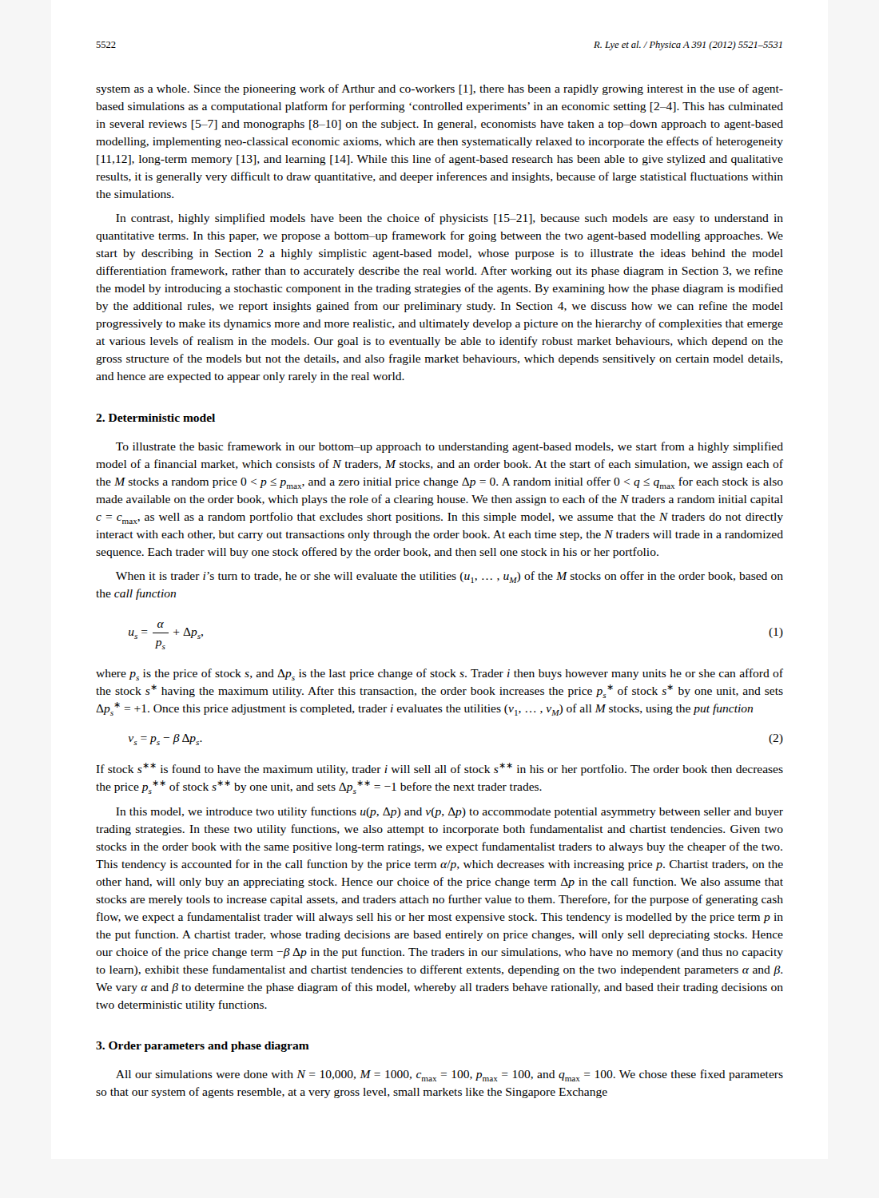5522 R. Lye et al. / Physica A 391 (2012) 5521–5531
system as a whole. Since the pioneering work of Arthur and co-workers [1], there has been a rapidly growing interest in the use of agent-based simulations as a computational platform for performing ‘controlled experiments’ in an economic setting [2–4]. This has culminated in several reviews [5–7] and monographs [8–10] on the subject. In general, economists have taken a top–down approach to agent-based modelling, implementing neo-classical economic axioms, which are then systematically relaxed to incorporate the effects of heterogeneity [11,12], long-term memory [13], and learning [14]. While this line of agent-based research has been able to give stylized and qualitative results, it is generally very difficult to draw quantitative, and deeper inferences and insights, because of large statistical fluctuations within the simulations.
In contrast, highly simplified models have been the choice of physicists [15–21], because such models are easy to understand in quantitative terms. In this paper, we propose a bottom–up framework for going between the two agent-based modelling approaches. We start by describing in Section 2 a highly simplistic agent-based model, whose purpose is to illustrate the ideas behind the model differentiation framework, rather than to accurately describe the real world. After working out its phase diagram in Section 3, we refine the model by introducing a stochastic component in the trading strategies of the agents. By examining how the phase diagram is modified by the additional rules, we report insights gained from our preliminary study. In Section 4, we discuss how we can refine the model progressively to make its dynamics more and more realistic, and ultimately develop a picture on the hierarchy of complexities that emerge at various levels of realism in the models. Our goal is to eventually be able to identify robust market behaviours, which depend on the gross structure of the models but not the details, and also fragile market behaviours, which depends sensitively on certain model details, and hence are expected to appear only rarely in the real world.
2. Deterministic model
To illustrate the basic framework in our bottom–up approach to understanding agent-based models, we start from a highly simplified model of a financial market, which consists of N traders, M stocks, and an order book. At the start of each simulation, we assign each of the M stocks a random price 0 < p ≤ pmax, and a zero initial price change Δp = 0. A random initial offer 0 < q ≤ qmax for each stock is also made available on the order book, which plays the role of a clearing house. We then assign to each of the N traders a random initial capital c = cmax, as well as a random portfolio that excludes short positions. In this simple model, we assume that the N traders do not directly interact with each other, but carry out transactions only through the order book. At each time step, the N traders will trade in a randomized sequence. Each trader will buy one stock offered by the order book, and then sell one stock in his or her portfolio.
When it is trader i’s turn to trade, he or she will evaluate the utilities (u1, … , uM) of the M stocks on offer in the order book, based on the call function
us = αps + Δps, (1)
where ps is the price of stock s, and Δps is the last price change of stock s. Trader i then buys however many units he or she can afford of the stock s∗ having the maximum utility. After this transaction, the order book increases the price ps∗ of stock s∗ by one unit, and sets Δps∗ = +1. Once this price adjustment is completed, trader i evaluates the utilities (v1, … , vM) of all M stocks, using the put function
vs = ps − β Δps. (2)
If stock s∗∗ is found to have the maximum utility, trader i will sell all of stock s∗∗ in his or her portfolio. The order book then decreases the price ps∗∗ of stock s∗∗ by one unit, and sets Δps∗∗ = −1 before the next trader trades.
In this model, we introduce two utility functions u(p, Δp) and v(p, Δp) to accommodate potential asymmetry between seller and buyer trading strategies. In these two utility functions, we also attempt to incorporate both fundamentalist and chartist tendencies. Given two stocks in the order book with the same positive long-term ratings, we expect fundamentalist traders to always buy the cheaper of the two. This tendency is accounted for in the call function by the price term α/p, which decreases with increasing price p. Chartist traders, on the other hand, will only buy an appreciating stock. Hence our choice of the price change term Δp in the call function. We also assume that stocks are merely tools to increase capital assets, and traders attach no further value to them. Therefore, for the purpose of generating cash flow, we expect a fundamentalist trader will always sell his or her most expensive stock. This tendency is modelled by the price term p in the put function. A chartist trader, whose trading decisions are based entirely on price changes, will only sell depreciating stocks. Hence our choice of the price change term −β Δp in the put function. The traders in our simulations, who have no memory (and thus no capacity to learn), exhibit these fundamentalist and chartist tendencies to different extents, depending on the two independent parameters α and β. We vary α and β to determine the phase diagram of this model, whereby all traders behave rationally, and based their trading decisions on two deterministic utility functions.
3. Order parameters and phase diagram
All our simulations were done with N = 10,000, M = 1000, cmax = 100, pmax = 100, and qmax = 100. We chose these fixed parameters so that our system of agents resemble, at a very gross level, small markets like the Singapore Exchange